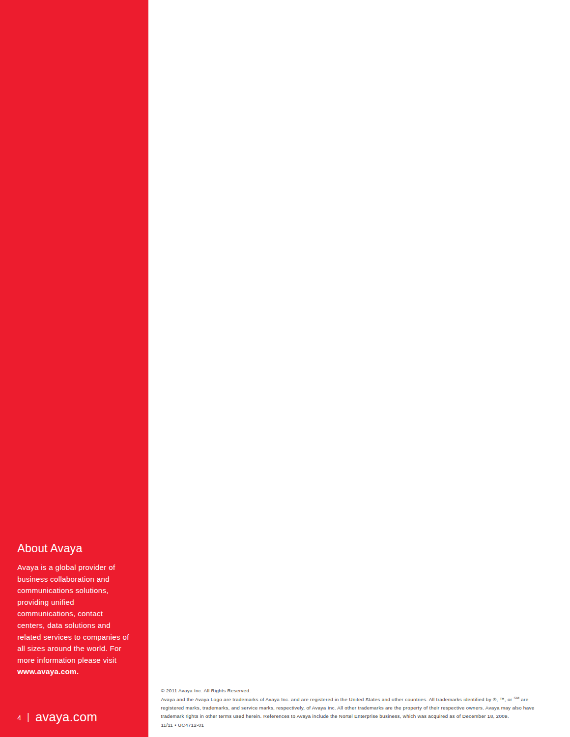About Avaya
Avaya is a global provider of business collaboration and communications solutions, providing unified communications, contact centers, data solutions and related services to companies of all sizes around the world. For more information please visit www.avaya.com.
4 | avaya.com
© 2011 Avaya Inc. All Rights Reserved.
Avaya and the Avaya Logo are trademarks of Avaya Inc. and are registered in the United States and other countries. All trademarks identified by ®, ™, or SM are registered marks, trademarks, and service marks, respectively, of Avaya Inc. All other trademarks are the property of their respective owners. Avaya may also have trademark rights in other terms used herein. References to Avaya include the Nortel Enterprise business, which was acquired as of December 18, 2009.
11/11 • UC4712-01